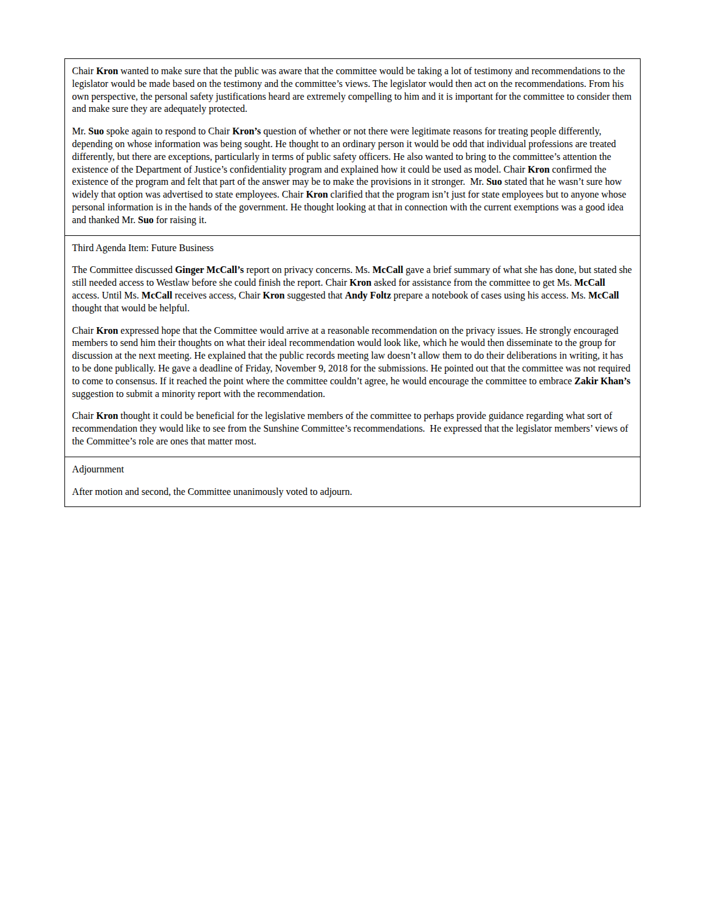| Chair Kron wanted to make sure that the public was aware that the committee would be taking a lot of testimony and recommendations to the legislator would be made based on the testimony and the committee’s views. The legislator would then act on the recommendations. From his own perspective, the personal safety justifications heard are extremely compelling to him and it is important for the committee to consider them and make sure they are adequately protected. Mr. Suo spoke again to respond to Chair Kron’s question of whether or not there were legitimate reasons for treating people differently, depending on whose information was being sought. He thought to an ordinary person it would be odd that individual professions are treated differently, but there are exceptions, particularly in terms of public safety officers. He also wanted to bring to the committee’s attention the existence of the Department of Justice’s confidentiality program and explained how it could be used as model. Chair Kron confirmed the existence of the program and felt that part of the answer may be to make the provisions in it stronger. Mr. Suo stated that he wasn’t sure how widely that option was advertised to state employees. Chair Kron clarified that the program isn’t just for state employees but to anyone whose personal information is in the hands of the government. He thought looking at that in connection with the current exemptions was a good idea and thanked Mr. Suo for raising it. |
| Third Agenda Item: Future Business The Committee discussed Ginger McCall’s report on privacy concerns. Ms. McCall gave a brief summary of what she has done, but stated she still needed access to Westlaw before she could finish the report. Chair Kron asked for assistance from the committee to get Ms. McCall access. Until Ms. McCall receives access, Chair Kron suggested that Andy Foltz prepare a notebook of cases using his access. Ms. McCall thought that would be helpful. Chair Kron expressed hope that the Committee would arrive at a reasonable recommendation on the privacy issues. He strongly encouraged members to send him their thoughts on what their ideal recommendation would look like, which he would then disseminate to the group for discussion at the next meeting. He explained that the public records meeting law doesn’t allow them to do their deliberations in writing, it has to be done publically. He gave a deadline of Friday, November 9, 2018 for the submissions. He pointed out that the committee was not required to come to consensus. If it reached the point where the committee couldn’t agree, he would encourage the committee to embrace Zakir Khan’s suggestion to submit a minority report with the recommendation. Chair Kron thought it could be beneficial for the legislative members of the committee to perhaps provide guidance regarding what sort of recommendation they would like to see from the Sunshine Committee’s recommendations. He expressed that the legislator members’ views of the Committee’s role are ones that matter most. |
| Adjournment After motion and second, the Committee unanimously voted to adjourn. |